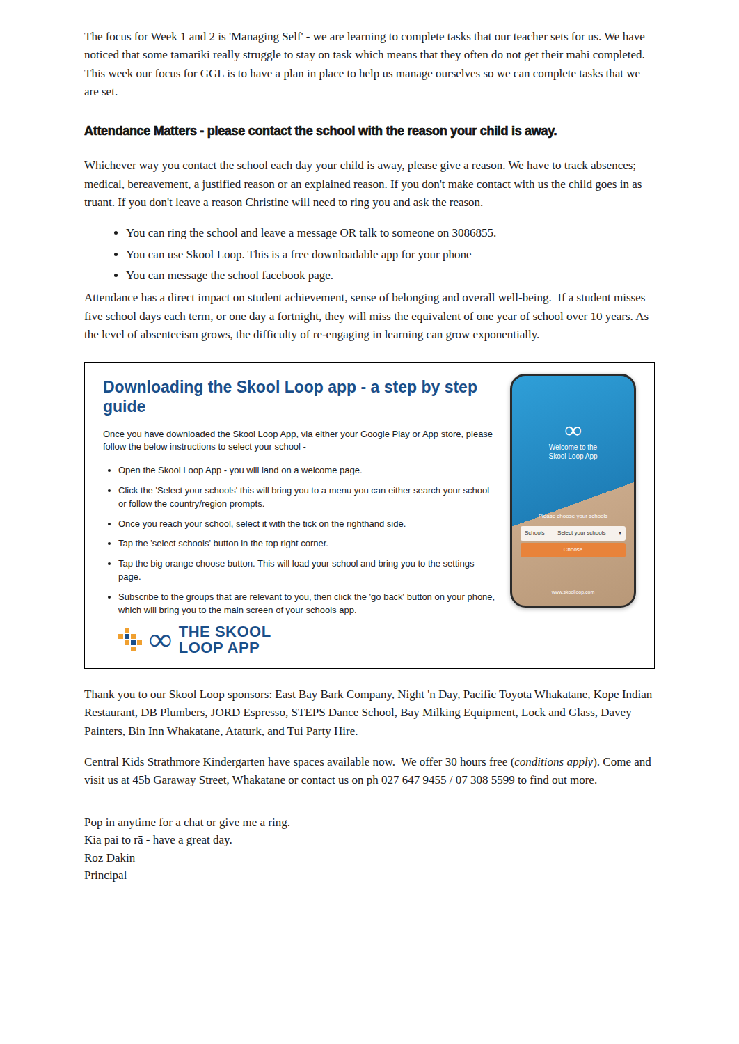The focus for Week 1 and 2 is 'Managing Self' - we are learning to complete tasks that our teacher sets for us. We have noticed that some tamariki really struggle to stay on task which means that they often do not get their mahi completed. This week our focus for GGL is to have a plan in place to help us manage ourselves so we can complete tasks that we are set.
Attendance Matters - please contact the school with the reason your child is away.
Whichever way you contact the school each day your child is away, please give a reason. We have to track absences; medical, bereavement, a justified reason or an explained reason. If you don't make contact with us the child goes in as truant. If you don't leave a reason Christine will need to ring you and ask the reason.
You can ring the school and leave a message OR talk to someone on 3086855.
You can use Skool Loop. This is a free downloadable app for your phone
You can message the school facebook page.
Attendance has a direct impact on student achievement, sense of belonging and overall well-being. If a student misses five school days each term, or one day a fortnight, they will miss the equivalent of one year of school over 10 years. As the level of absenteeism grows, the difficulty of re-engaging in learning can grow exponentially.
∞
Welcome to the
Skool Loop App
Please choose your schools
Schools Select your schools▾
Choose
www.skoolloop.com
Downloading the Skool Loop app - a step by step guide
Once you have downloaded the Skool Loop App, via either your Google Play or App store, please follow the below instructions to select your school -
Open the Skool Loop App - you will land on a welcome page.
Click the 'Select your schools' this will bring you to a menu you can either search your school or follow the country/region prompts.
Once you reach your school, select it with the tick on the righthand side.
Tap the 'select schools' button in the top right corner.
Tap the big orange choose button. This will load your school and bring you to the settings page.
Subscribe to the groups that are relevant to you, then click the 'go back' button on your phone, which will bring you to the main screen of your schools app.
∞
THE SKOOL
LOOP APP
Thank you to our Skool Loop sponsors: East Bay Bark Company, Night 'n Day, Pacific Toyota Whakatane, Kope Indian Restaurant, DB Plumbers, JORD Espresso, STEPS Dance School, Bay Milking Equipment, Lock and Glass, Davey Painters, Bin Inn Whakatane, Ataturk, and Tui Party Hire.
Central Kids Strathmore Kindergarten have spaces available now. We offer 30 hours free (conditions apply). Come and visit us at 45b Garaway Street, Whakatane or contact us on ph 027 647 9455 / 07 308 5599 to find out more.
Pop in anytime for a chat or give me a ring.
Kia pai to rā - have a great day.
Roz Dakin
Principal